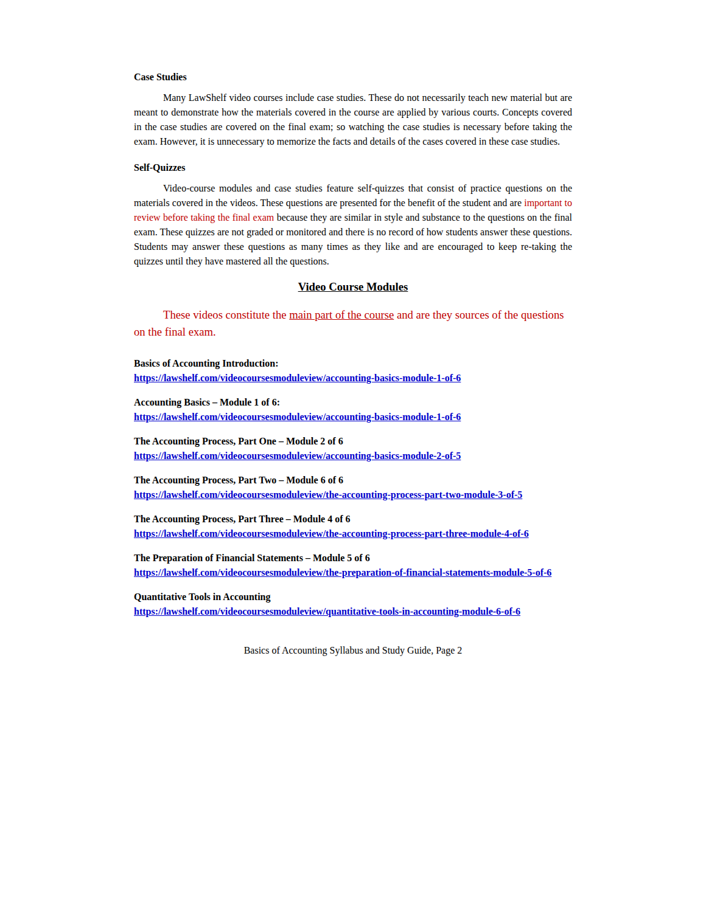Case Studies
Many LawShelf video courses include case studies. These do not necessarily teach new material but are meant to demonstrate how the materials covered in the course are applied by various courts. Concepts covered in the case studies are covered on the final exam; so watching the case studies is necessary before taking the exam. However, it is unnecessary to memorize the facts and details of the cases covered in these case studies.
Self-Quizzes
Video-course modules and case studies feature self-quizzes that consist of practice questions on the materials covered in the videos. These questions are presented for the benefit of the student and are important to review before taking the final exam because they are similar in style and substance to the questions on the final exam. These quizzes are not graded or monitored and there is no record of how students answer these questions. Students may answer these questions as many times as they like and are encouraged to keep re-taking the quizzes until they have mastered all the questions.
Video Course Modules
These videos constitute the main part of the course and are they sources of the questions on the final exam.
Basics of Accounting Introduction:
https://lawshelf.com/videocoursesmoduleview/accounting-basics-module-1-of-6
Accounting Basics – Module 1 of 6:
https://lawshelf.com/videocoursesmoduleview/accounting-basics-module-1-of-6
The Accounting Process, Part One – Module 2 of 6
https://lawshelf.com/videocoursesmoduleview/accounting-basics-module-2-of-5
The Accounting Process, Part Two – Module 6 of 6
https://lawshelf.com/videocoursesmoduleview/the-accounting-process-part-two-module-3-of-5
The Accounting Process, Part Three – Module 4 of 6
https://lawshelf.com/videocoursesmoduleview/the-accounting-process-part-three-module-4-of-6
The Preparation of Financial Statements – Module 5 of 6
https://lawshelf.com/videocoursesmoduleview/the-preparation-of-financial-statements-module-5-of-6
Quantitative Tools in Accounting
https://lawshelf.com/videocoursesmoduleview/quantitative-tools-in-accounting-module-6-of-6
Basics of Accounting Syllabus and Study Guide, Page 2